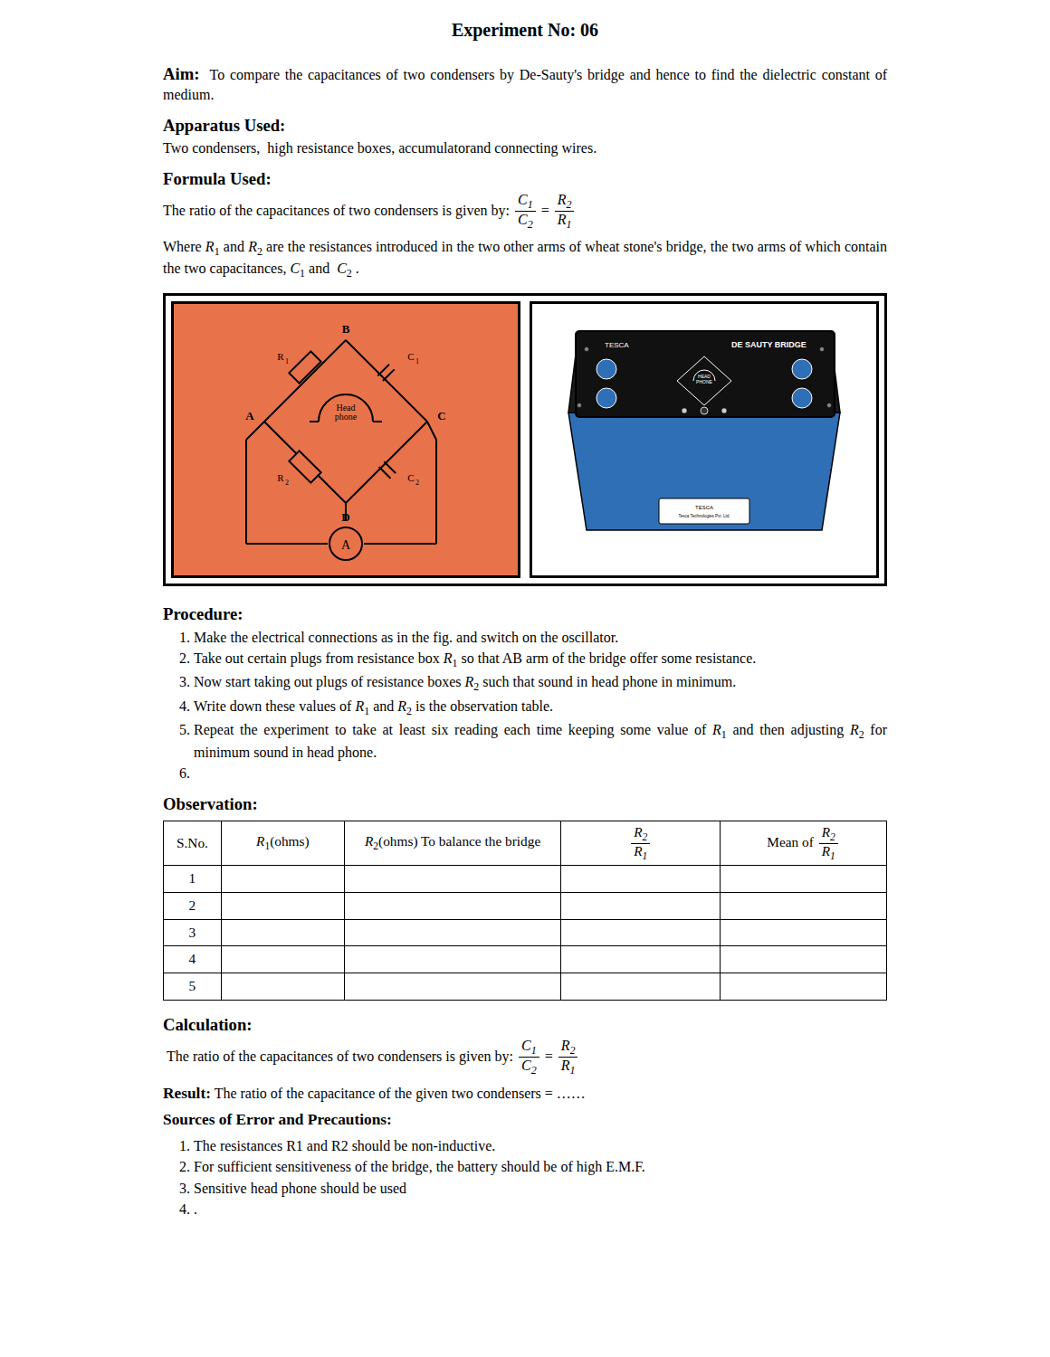Experiment No: 06
Aim: To compare the capacitances of two condensers by De-Sauty's bridge and hence to find the dielectric constant of medium.
Apparatus Used:
Two condensers, high resistance boxes, accumulatorand connecting wires.
Formula Used:
The ratio of the capacitances of two condensers is given by: C1 C2 = R2 R1
Where R1 and R2 are the resistances introduced in the two other arms of wheat stone's bridge, the two arms of which contain the two capacitances, C1 and C2 .
A B A C D R 1 R 2 C 1 C 2 Head phone
TESCA DE SAUTY BRIDGE HEAD PHONE TESCA Tesca Technologies Pvt. Ltd.
Procedure:
Make the electrical connections as in the fig. and switch on the oscillator.
Take out certain plugs from resistance box R1 so that AB arm of the bridge offer some resistance.
Now start taking out plugs of resistance boxes R2 such that sound in head phone in minimum.
Write down these values of R1 and R2 is the observation table.
Repeat the experiment to take at least six reading each time keeping some value of R1 and then adjusting R2 for minimum sound in head phone.
Observation:
| S.No. | R 1 (ohms) | R 2 (ohms) To balance the bridge | R 2 R 1 | Mean of R 2 R 1 |
| --- | --- | --- | --- | --- |
| 1 | | | | |
| 2 | | | | |
| 3 | | | | |
| 4 | | | | |
| 5 | | | | |
Calculation:
The ratio of the capacitances of two condensers is given by: C1 C2 = R2 R1
Result: The ratio of the capacitance of the given two condensers = ……
Sources of Error and Precautions:
The resistances R1 and R2 should be non-inductive.
For sufficient sensitiveness of the bridge, the battery should be of high E.M.F.
Sensitive head phone should be used
.